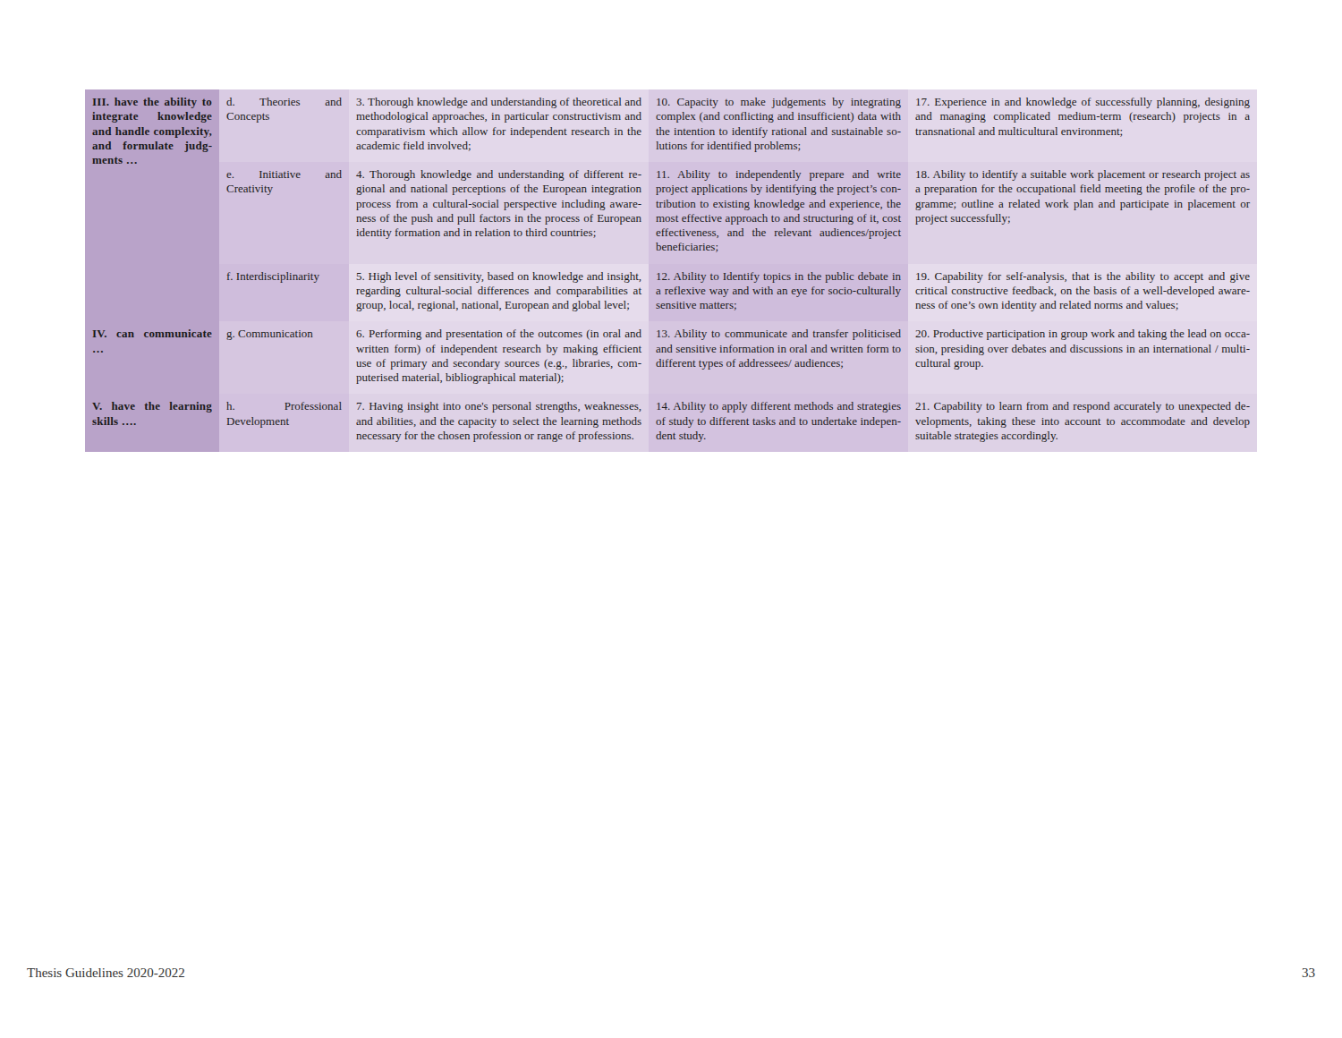| III. have the ability to integrate knowledge and handle complexity, and formulate judgments … | d. Theories and Concepts | 3. Thorough knowledge and understanding of theoretical and methodological approaches, in particular constructivism and comparativism which allow for independent research in the academic field involved; | 10. Capacity to make judgements by integrating complex (and conflicting and insufficient) data with the intention to identify rational and sustainable solutions for identified problems; | 17. Experience in and knowledge of successfully planning, designing and managing complicated medium-term (research) projects in a transnational and multicultural environment; |
| e. Initiative and Creativity | 4. Thorough knowledge and understanding of different regional and national perceptions of the European integration process from a cultural-social perspective including awareness of the push and pull factors in the process of European identity formation and in relation to third countries; | 11. Ability to independently prepare and write project applications by identifying the project’s contribution to existing knowledge and experience, the most effective approach to and structuring of it, cost effectiveness, and the relevant audiences/project beneficiaries; | 18. Ability to identify a suitable work placement or research project as a preparation for the occupational field meeting the profile of the programme; outline a related work plan and participate in placement or project successfully; |
| f. Interdisciplinarity | 5. High level of sensitivity, based on knowledge and insight, regarding cultural-social differences and comparabilities at group, local, regional, national, European and global level; | 12. Ability to Identify topics in the public debate in a reflexive way and with an eye for socio-culturally sensitive matters; | 19. Capability for self-analysis, that is the ability to accept and give critical constructive feedback, on the basis of a well-developed awareness of one’s own identity and related norms and values; |
| IV. can communicate … | g. Communication | 6. Performing and presentation of the outcomes (in oral and written form) of independent research by making efficient use of primary and secondary sources (e.g., libraries, computerised material, bibliographical material); | 13. Ability to communicate and transfer politicised and sensitive information in oral and written form to different types of addressees/ audiences; | 20. Productive participation in group work and taking the lead on occasion, presiding over debates and discussions in an international / multicultural group. |
| V. have the learning skills …. | h. Professional Development | 7. Having insight into one's personal strengths, weaknesses, and abilities, and the capacity to select the learning methods necessary for the chosen profession or range of professions. | 14. Ability to apply different methods and strategies of study to different tasks and to undertake independent study. | 21. Capability to learn from and respond accurately to unexpected developments, taking these into account to accommodate and develop suitable strategies accordingly. |
Thesis Guidelines 2020-2022
33